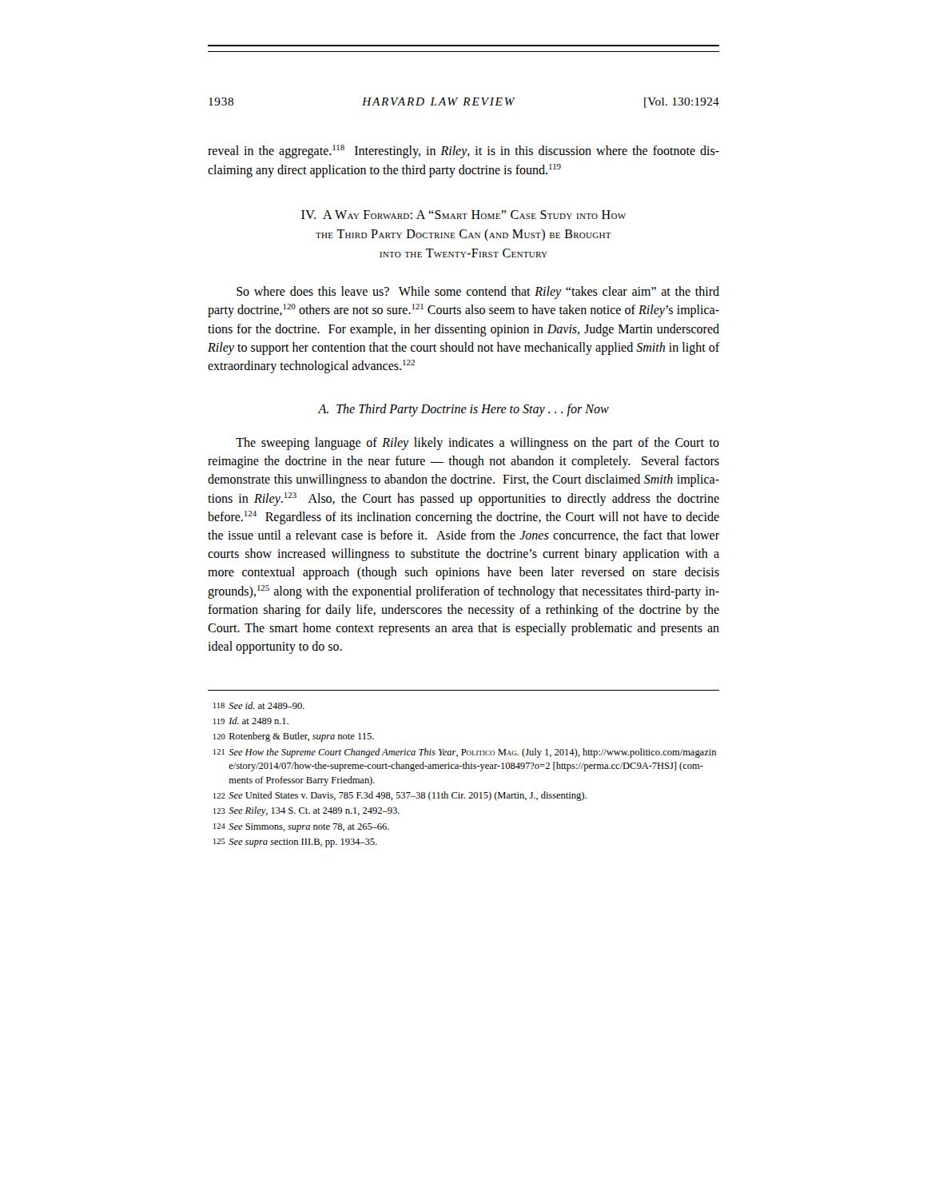1938 HARVARD LAW REVIEW [Vol. 130:1924
reveal in the aggregate.118 Interestingly, in Riley, it is in this discussion where the footnote disclaiming any direct application to the third party doctrine is found.119
IV. A Way Forward: A “Smart Home” Case Study into How
the Third Party Doctrine Can (and Must) be Brought
into the Twenty-First Century
So where does this leave us? While some contend that Riley “takes clear aim” at the third party doctrine,120 others are not so sure.121 Courts also seem to have taken notice of Riley’s implications for the doctrine. For example, in her dissenting opinion in Davis, Judge Martin underscored Riley to support her contention that the court should not have mechanically applied Smith in light of extraordinary technological advances.122
A. The Third Party Doctrine is Here to Stay . . . for Now
The sweeping language of Riley likely indicates a willingness on the part of the Court to reimagine the doctrine in the near future — though not abandon it completely. Several factors demonstrate this unwillingness to abandon the doctrine. First, the Court disclaimed Smith implications in Riley.123 Also, the Court has passed up opportunities to directly address the doctrine before.124 Regardless of its inclination concerning the doctrine, the Court will not have to decide the issue until a relevant case is before it. Aside from the Jones concurrence, the fact that lower courts show increased willingness to substitute the doctrine’s current binary application with a more contextual approach (though such opinions have been later reversed on stare decisis grounds),125 along with the exponential proliferation of technology that necessitates third-party information sharing for daily life, underscores the necessity of a rethinking of the doctrine by the Court. The smart home context represents an area that is especially problematic and presents an ideal opportunity to do so.
118 See id. at 2489–90.
119 Id. at 2489 n.1.
120 Rotenberg & Butler, supra note 115.
121 See How the Supreme Court Changed America This Year, Politico Mag. (July 1, 2014), http://www.politico.com/magazine/story/2014/07/how-the-supreme-court-changed-america-this-year-108497?o=2 [https://perma.cc/DC9A-7HSJ] (comments of Professor Barry Friedman).
122 See United States v. Davis, 785 F.3d 498, 537–38 (11th Cir. 2015) (Martin, J., dissenting).
123 See Riley, 134 S. Ct. at 2489 n.1, 2492–93.
124 See Simmons, supra note 78, at 265–66.
125 See supra section III.B, pp. 1934–35.